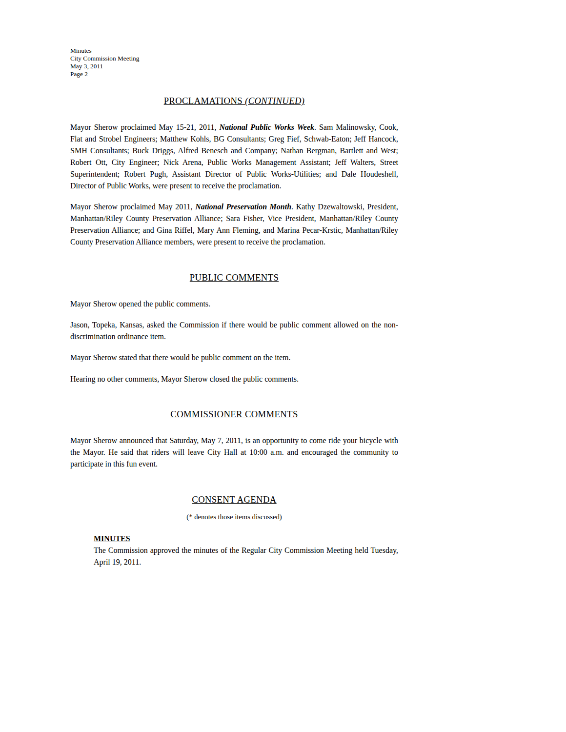Minutes
City Commission Meeting
May 3, 2011
Page 2
PROCLAMATIONS (CONTINUED)
Mayor Sherow proclaimed May 15-21, 2011, National Public Works Week. Sam Malinowsky, Cook, Flat and Strobel Engineers; Matthew Kohls, BG Consultants; Greg Fief, Schwab-Eaton; Jeff Hancock, SMH Consultants; Buck Driggs, Alfred Benesch and Company; Nathan Bergman, Bartlett and West; Robert Ott, City Engineer; Nick Arena, Public Works Management Assistant; Jeff Walters, Street Superintendent; Robert Pugh, Assistant Director of Public Works-Utilities; and Dale Houdeshell, Director of Public Works, were present to receive the proclamation.
Mayor Sherow proclaimed May 2011, National Preservation Month. Kathy Dzewaltowski, President, Manhattan/Riley County Preservation Alliance; Sara Fisher, Vice President, Manhattan/Riley County Preservation Alliance; and Gina Riffel, Mary Ann Fleming, and Marina Pecar-Krstic, Manhattan/Riley County Preservation Alliance members, were present to receive the proclamation.
PUBLIC COMMENTS
Mayor Sherow opened the public comments.
Jason, Topeka, Kansas, asked the Commission if there would be public comment allowed on the non-discrimination ordinance item.
Mayor Sherow stated that there would be public comment on the item.
Hearing no other comments, Mayor Sherow closed the public comments.
COMMISSIONER COMMENTS
Mayor Sherow announced that Saturday, May 7, 2011, is an opportunity to come ride your bicycle with the Mayor. He said that riders will leave City Hall at 10:00 a.m. and encouraged the community to participate in this fun event.
CONSENT AGENDA
(* denotes those items discussed)
MINUTES
The Commission approved the minutes of the Regular City Commission Meeting held Tuesday, April 19, 2011.